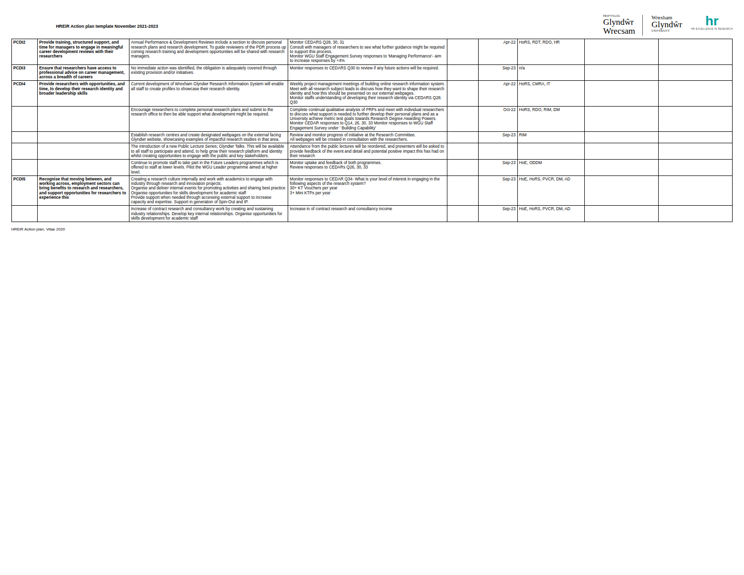HREiR Action plan template November 2021-2023
Prifysgol
Glyndŵr
Wrecsam
Wrexham
Glyndŵr
University
hr
HR Excellence in Research
| PCDI2 | Provide training, structured support, and time for managers to engage in meaningful career development reviews with their researchers | Annual Performance & Development Reviews include a section to discuss personal research plans and research development. To guide reviewers of the PDR process up coming research training and development opportunities will be shared with research managers. | Monitor CEDARS Q28, 30, 31 Consult with managers of researchers to see what further guidance might be required to support this process. Monitor WGU Staff Engagement Survey responses to 'Managing Performance'- aim to increase responses by +4% | | Apr-22 | HoRS, RDT, RDO, HR | | |
| PCDI3 | Ensure that researchers have access to professional advice on career management, across a breadth of careers | No immediate action was identified, the obligation is adequately covered through existing provision and/or initiatives. | Monitor responses to CEDARS Q30 to review if any future actions will be required. | | Sep-23 | n/a | | |
| PCDI4 | Provide researchers with opportunities, and time, to develop their research identity and broader leadership skills | Current development of Wrexham Glyndwr Research Information System will enable all staff to create profiles to showcase their research identity. | Weekly project management meetings of building online research information system. Meet with all research subject leads to discuss how they want to shape their research identity and how this should be presented on our external webpages. Monitor staffs understanding of developing their research identity via CEDARS Q28. Q30 | | Apr-22 | HoRS, CMRA, IT | | |
| | | Encourage researchers to complete personal research plans and submit to the research office to then be able support what development might be required. | Complete continual qualitative analysis of PRPs and meet with individual researchers to discuss what support is needed to further develop their personal plans and as a University achieve metric test goals towards Research Degree Awarding Powers. Monitor CEDAR responses to Q14, 26, 30, 33 Monitor responses to WGU Staff Engagement Survey under ' Building Capability' | | Oct-22 | HoRS, RDO, RIM, DM | | |
| | | Establish research centres and create designated webpages on the external facing Glyndwr website, showcasing examples of impactful research studies in that area. | Review and monitor progress of initiative at the Research Committee. All webpages will be created in consultation with the researchers. | | Sep-23 | RIM | | |
| | | The introduction of a new Public Lecture Series; Glyndwr Talks. This will be available to all staff to participate and attend, to help grow their research platform and identity whilst creating opportunities to engage with the public and key stakeholders. | Attendance from the public lectures will be reordered, and presenters will be asked to provide feedback of the event and detail and potential positive impact this has had on their research | | | | | |
| | | Continue to promote staff to take part in the Future Leaders programmes which is offered to staff at lower levels. Pilot the WGU Leader programme aimed at higher level. | Monitor uptake and feedback of both programmes. Review responses to CEDARs Q26, 30, 33 | | Sep-23 | HoE, ODDM | | |
| PCDI5 | Recognise that moving between, and working across, employment sectors can bring benefits to research and researchers, and support opportunities for researchers to experience this | Creating a research culture internally and work with academics to engage with industry through research and innovation projects. Organise and deliver internal events for promoting activities and sharing best practice Organise opportunities for skills development for academic staff Provide support when needed through accessing external support to increase capacity and expertise. Support in generation of Spin-Out and IP. | Monitor responses to CEDAR Q34- What is your level of interest in engaging in the following aspects of the research system? 30+ KT Vouchers per year 3+ Mini KTPs per year | | Sep-23 | HoE, HoRS, PVCR, DM, AD | | |
| | | Increase of contract research and consultancy work by creating and sustaining industry relationships. Develop key internal relationships. Organise opportunities for skills development for academic staff | Increase in of contract research and consultancy income | | Sep-23 | HoE, HoRS, PVCR, DM, AD | | |
HREiR Action plan, Vitae 2020